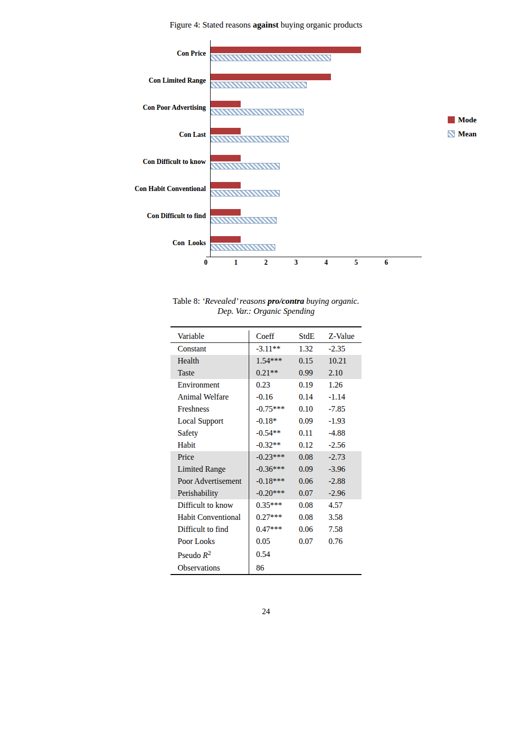Figure 4: Stated reasons against buying organic products
Con Price
Con Limited Range
Con Poor Advertising
Con Last
Con Difficult to know
Con Habit Conventional
Con Difficult to find
Con Looks
0 1 2 3 4 5 6
Mode
Mean
Table 8: ‘Revealed’ reasons pro/contra buying organic. Dep. Var.: Organic Spending
| Variable | Coeff | StdE | Z-Value |
| --- | --- | --- | --- |
| Constant | -3.11** | 1.32 | -2.35 |
| Health | 1.54*** | 0.15 | 10.21 |
| Taste | 0.21** | 0.99 | 2.10 |
| Environment | 0.23 | 0.19 | 1.26 |
| Animal Welfare | -0.16 | 0.14 | -1.14 |
| Freshness | -0.75*** | 0.10 | -7.85 |
| Local Support | -0.18* | 0.09 | -1.93 |
| Safety | -0.54** | 0.11 | -4.88 |
| Habit | -0.32** | 0.12 | -2.56 |
| Price | -0.23*** | 0.08 | -2.73 |
| Limited Range | -0.36*** | 0.09 | -3.96 |
| Poor Advertisement | -0.18*** | 0.06 | -2.88 |
| Perishability | -0.20*** | 0.07 | -2.96 |
| Difficult to know | 0.35*** | 0.08 | 4.57 |
| Habit Conventional | 0.27*** | 0.08 | 3.58 |
| Difficult to find | 0.47*** | 0.06 | 7.58 |
| Poor Looks | 0.05 | 0.07 | 0.76 |
| Pseudo R 2 | 0.54 | | |
| Observations | 86 | | |
24